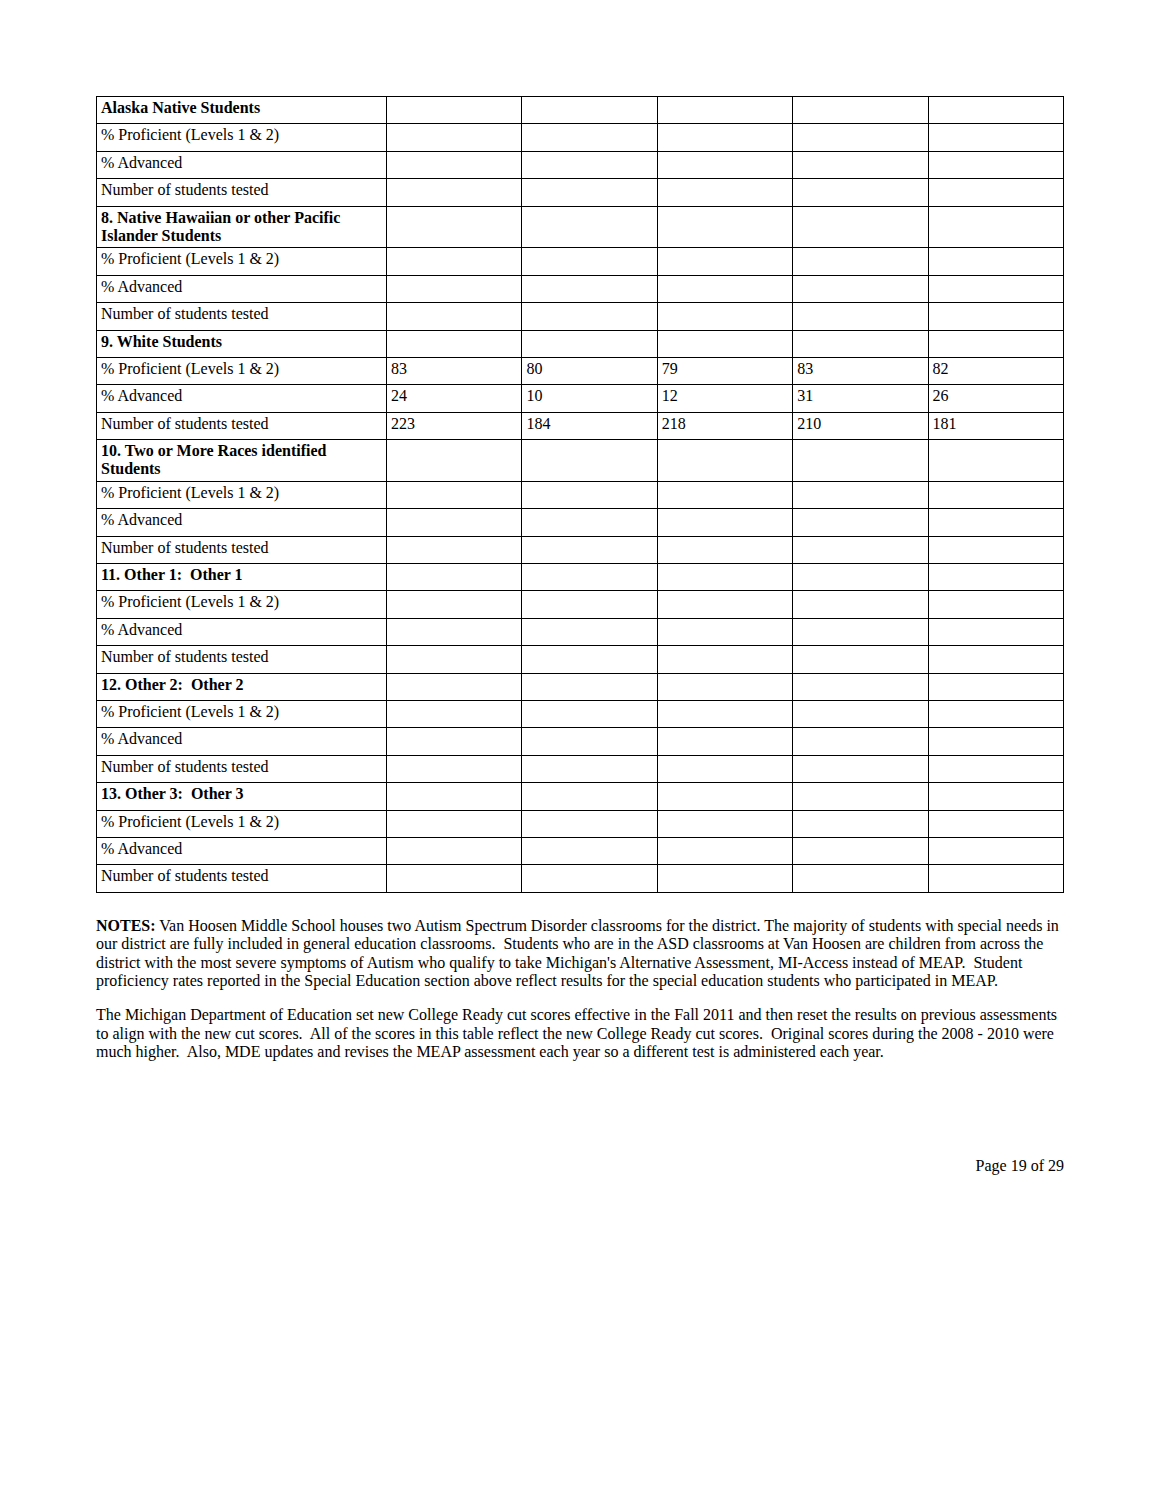| Alaska Native Students | | | | | |
| % Proficient (Levels 1 & 2) | | | | | |
| % Advanced | | | | | |
| Number of students tested | | | | | |
| 8. Native Hawaiian or other Pacific Islander Students | | | | | |
| % Proficient (Levels 1 & 2) | | | | | |
| % Advanced | | | | | |
| Number of students tested | | | | | |
| 9. White Students | | | | | |
| % Proficient (Levels 1 & 2) | 83 | 80 | 79 | 83 | 82 |
| % Advanced | 24 | 10 | 12 | 31 | 26 |
| Number of students tested | 223 | 184 | 218 | 210 | 181 |
| 10. Two or More Races identified Students | | | | | |
| % Proficient (Levels 1 & 2) | | | | | |
| % Advanced | | | | | |
| Number of students tested | | | | | |
| 11. Other 1: Other 1 | | | | | |
| % Proficient (Levels 1 & 2) | | | | | |
| % Advanced | | | | | |
| Number of students tested | | | | | |
| 12. Other 2: Other 2 | | | | | |
| % Proficient (Levels 1 & 2) | | | | | |
| % Advanced | | | | | |
| Number of students tested | | | | | |
| 13. Other 3: Other 3 | | | | | |
| % Proficient (Levels 1 & 2) | | | | | |
| % Advanced | | | | | |
| Number of students tested | | | | | |
NOTES: Van Hoosen Middle School houses two Autism Spectrum Disorder classrooms for the district. The majority of students with special needs in our district are fully included in general education classrooms. Students who are in the ASD classrooms at Van Hoosen are children from across the district with the most severe symptoms of Autism who qualify to take Michigan's Alternative Assessment, MI-Access instead of MEAP. Student proficiency rates reported in the Special Education section above reflect results for the special education students who participated in MEAP.
The Michigan Department of Education set new College Ready cut scores effective in the Fall 2011 and then reset the results on previous assessments to align with the new cut scores. All of the scores in this table reflect the new College Ready cut scores. Original scores during the 2008 - 2010 were much higher. Also, MDE updates and revises the MEAP assessment each year so a different test is administered each year.
Page 19 of 29